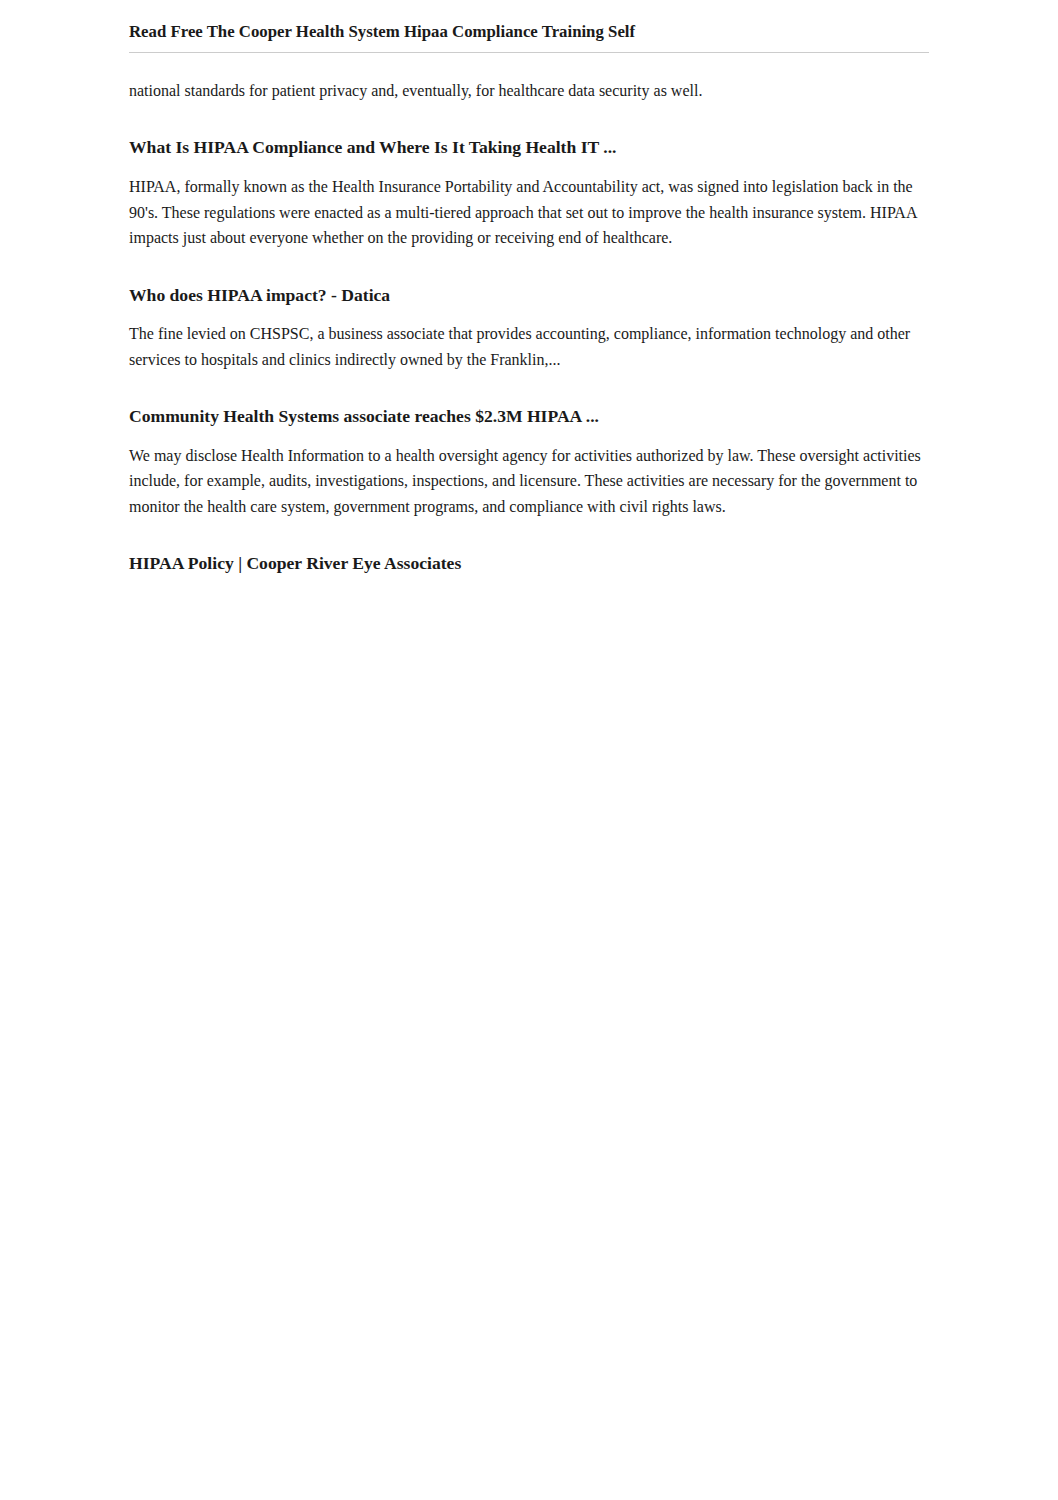Read Free The Cooper Health System Hipaa Compliance Training Self
national standards for patient privacy and, eventually, for healthcare data security as well.
What Is HIPAA Compliance and Where Is It Taking Health IT ...
HIPAA, formally known as the Health Insurance Portability and Accountability act, was signed into legislation back in the 90's. These regulations were enacted as a multi-tiered approach that set out to improve the health insurance system. HIPAA impacts just about everyone whether on the providing or receiving end of healthcare.
Who does HIPAA impact? - Datica
The fine levied on CHSPSC, a business associate that provides accounting, compliance, information technology and other services to hospitals and clinics indirectly owned by the Franklin,...
Community Health Systems associate reaches $2.3M HIPAA ...
We may disclose Health Information to a health oversight agency for activities authorized by law. These oversight activities include, for example, audits, investigations, inspections, and licensure. These activities are necessary for the government to monitor the health care system, government programs, and compliance with civil rights laws.
HIPAA Policy | Cooper River Eye Associates